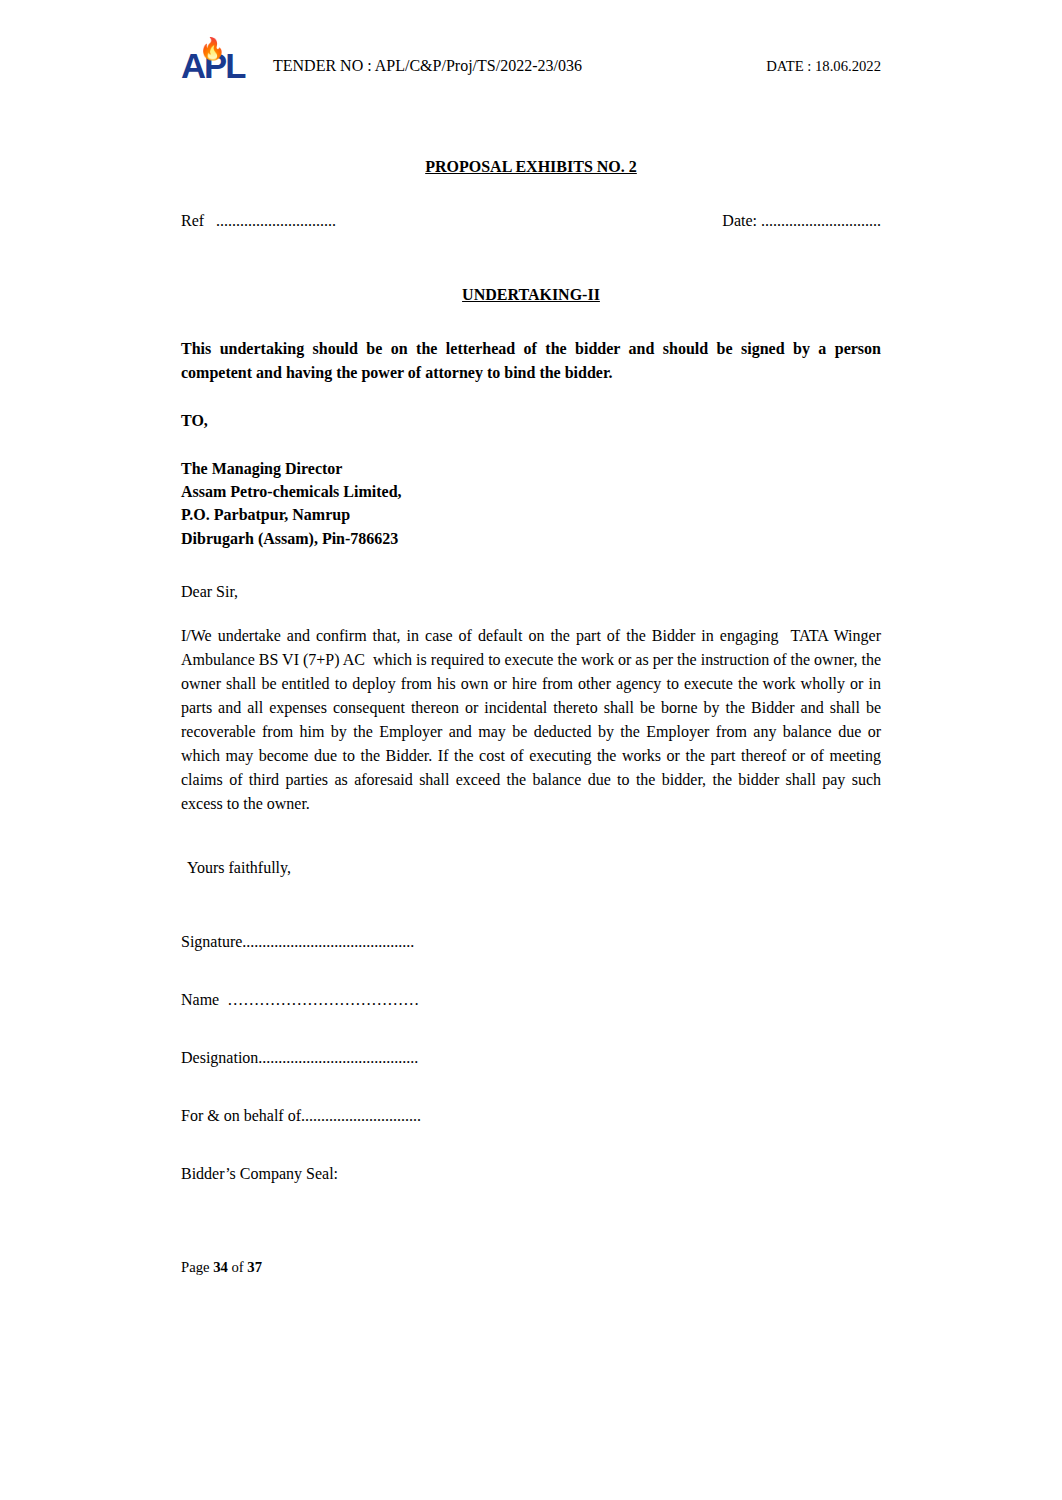🔥APL
TENDER NO : APL/C&P/Proj/TS/2022-23/036 DATE : 18.06.2022
PROPOSAL EXHIBITS NO. 2
Ref .............................. Date: ..............................
UNDERTAKING-II
This undertaking should be on the letterhead of the bidder and should be signed by a person competent and having the power of attorney to bind the bidder.
TO,
The Managing Director
Assam Petro-chemicals Limited,
P.O. Parbatpur, Namrup
Dibrugarh (Assam), Pin-786623
Dear Sir,
I/We undertake and confirm that, in case of default on the part of the Bidder in engaging TATA Winger Ambulance BS VI (7+P) AC which is required to execute the work or as per the instruction of the owner, the owner shall be entitled to deploy from his own or hire from other agency to execute the work wholly or in parts and all expenses consequent thereon or incidental thereto shall be borne by the Bidder and shall be recoverable from him by the Employer and may be deducted by the Employer from any balance due or which may become due to the Bidder. If the cost of executing the works or the part thereof or of meeting claims of third parties as aforesaid shall exceed the balance due to the bidder, the bidder shall pay such excess to the owner.
Yours faithfully,
Signature...........................................
Name ………………………………
Designation........................................
For & on behalf of..............................
Bidder’s Company Seal:
Page 34 of 37